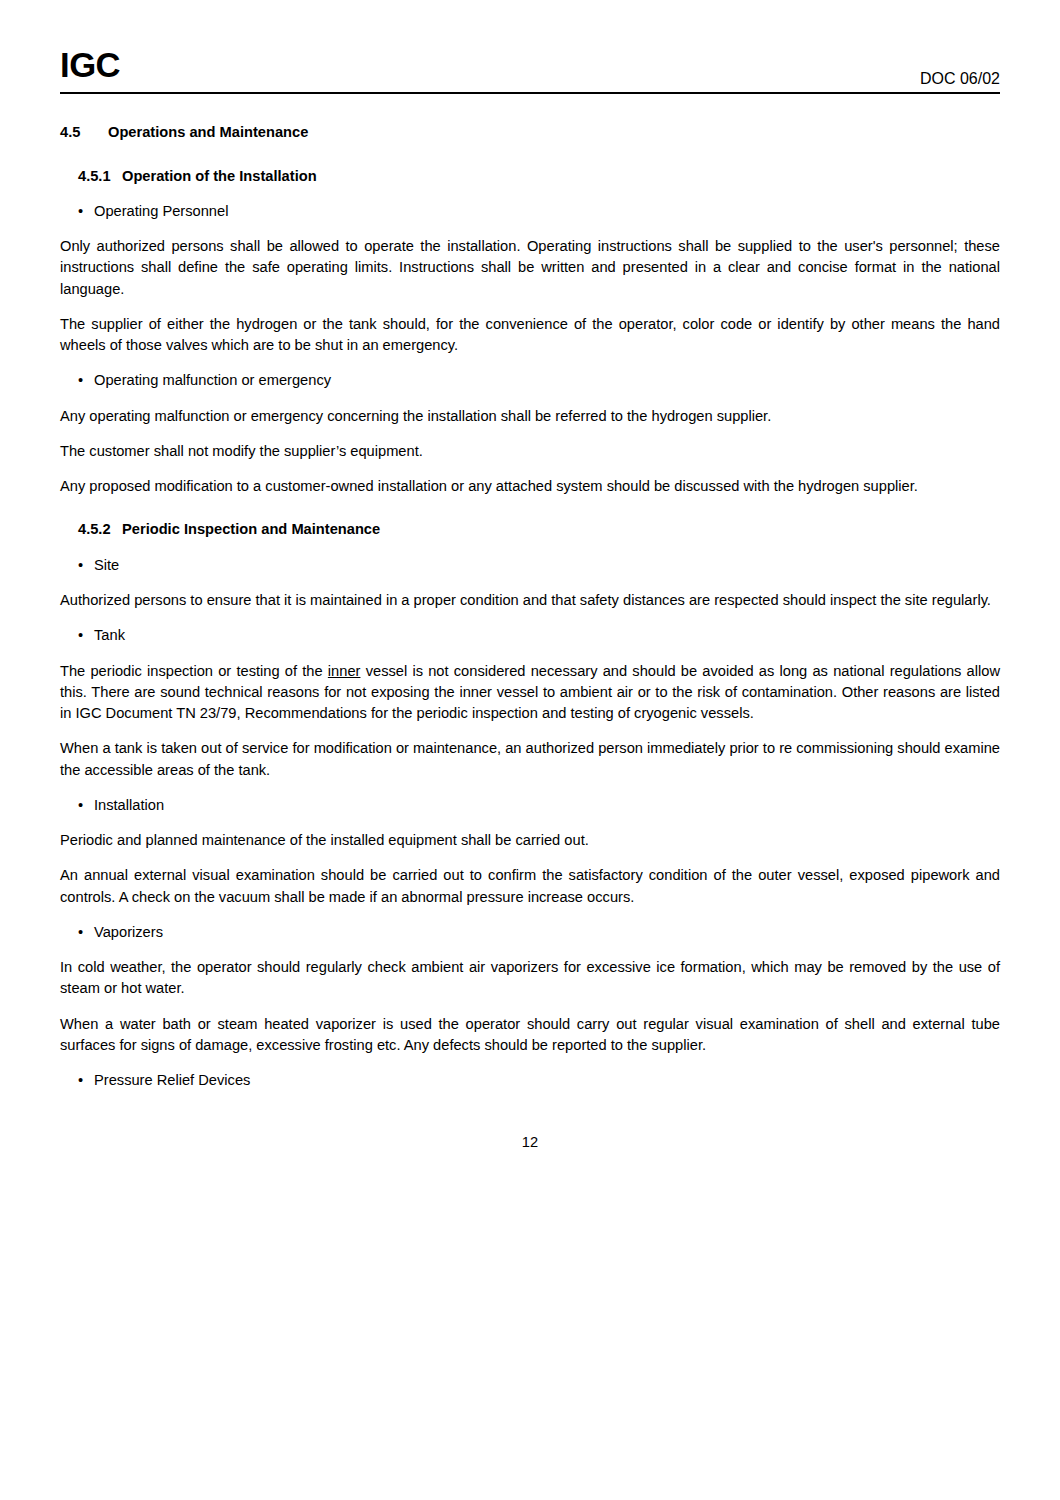IGC
DOC 06/02
4.5 Operations and Maintenance
4.5.1 Operation of the Installation
Operating Personnel
Only authorized persons shall be allowed to operate the installation. Operating instructions shall be supplied to the user's personnel; these instructions shall define the safe operating limits. Instructions shall be written and presented in a clear and concise format in the national language.
The supplier of either the hydrogen or the tank should, for the convenience of the operator, color code or identify by other means the hand wheels of those valves which are to be shut in an emergency.
Operating malfunction or emergency
Any operating malfunction or emergency concerning the installation shall be referred to the hydrogen supplier.
The customer shall not modify the supplier’s equipment.
Any proposed modification to a customer-owned installation or any attached system should be discussed with the hydrogen supplier.
4.5.2 Periodic Inspection and Maintenance
Site
Authorized persons to ensure that it is maintained in a proper condition and that safety distances are respected should inspect the site regularly.
Tank
The periodic inspection or testing of the inner vessel is not considered necessary and should be avoided as long as national regulations allow this. There are sound technical reasons for not exposing the inner vessel to ambient air or to the risk of contamination. Other reasons are listed in IGC Document TN 23/79, Recommendations for the periodic inspection and testing of cryogenic vessels.
When a tank is taken out of service for modification or maintenance, an authorized person immediately prior to re commissioning should examine the accessible areas of the tank.
Installation
Periodic and planned maintenance of the installed equipment shall be carried out.
An annual external visual examination should be carried out to confirm the satisfactory condition of the outer vessel, exposed pipework and controls. A check on the vacuum shall be made if an abnormal pressure increase occurs.
Vaporizers
In cold weather, the operator should regularly check ambient air vaporizers for excessive ice formation, which may be removed by the use of steam or hot water.
When a water bath or steam heated vaporizer is used the operator should carry out regular visual examination of shell and external tube surfaces for signs of damage, excessive frosting etc. Any defects should be reported to the supplier.
Pressure Relief Devices
12